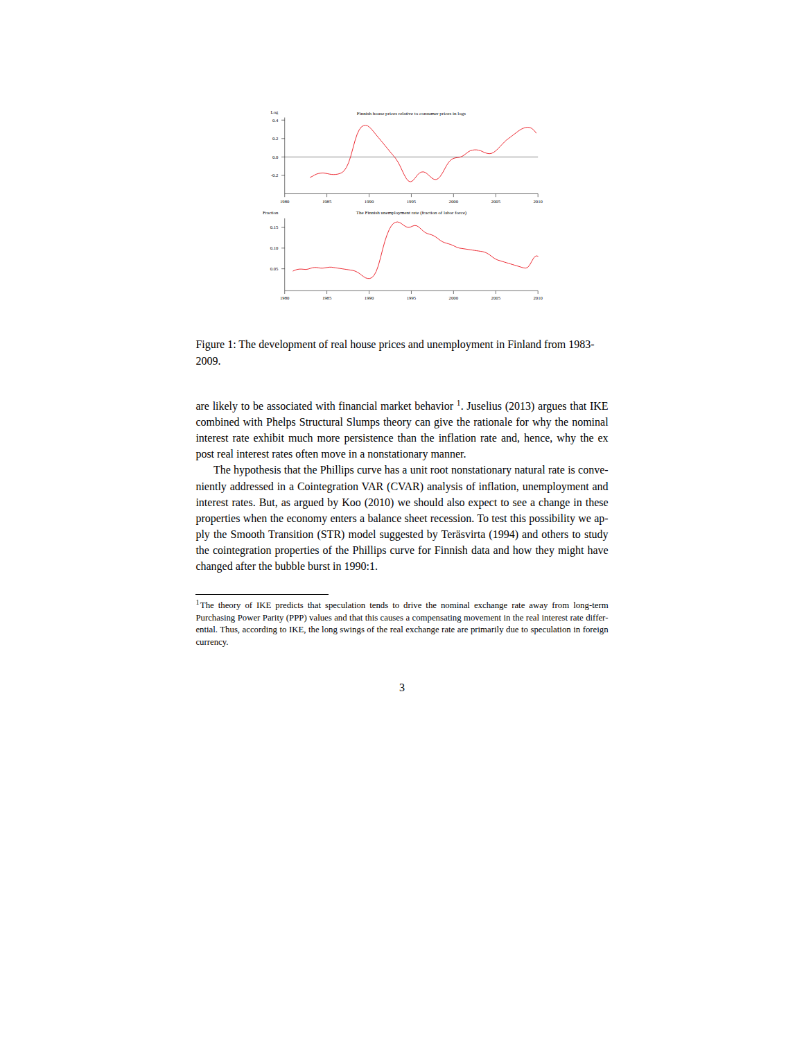0.4 0.2 0.0 -0.2 Log Finnish house prices relative to consumer prices in logs 1980 1985 1990 1995 2000 2005 2010 0.15 0.10 0.05 Fraction The Finnish unemployment rate (fraction of labor force) 1980 1985 1990 1995 2000 2005 2010
Figure 1: The development of real house prices and unemployment in Finland from 1983-2009.
are likely to be associated with financial market behavior 1. Juselius (2013) argues that IKE combined with Phelps Structural Slumps theory can give the rationale for why the nominal interest rate exhibit much more persistence than the inflation rate and, hence, why the ex post real interest rates often move in a nonstationary manner.
The hypothesis that the Phillips curve has a unit root nonstationary natural rate is conveniently addressed in a Cointegration VAR (CVAR) analysis of inflation, unemployment and interest rates. But, as argued by Koo (2010) we should also expect to see a change in these properties when the economy enters a balance sheet recession. To test this possibility we apply the Smooth Transition (STR) model suggested by Teräsvirta (1994) and others to study the cointegration properties of the Phillips curve for Finnish data and how they might have changed after the bubble burst in 1990:1.
1 The theory of IKE predicts that speculation tends to drive the nominal exchange rate away from long-term Purchasing Power Parity (PPP) values and that this causes a compensating movement in the real interest rate differential. Thus, according to IKE, the long swings of the real exchange rate are primarily due to speculation in foreign currency.
3